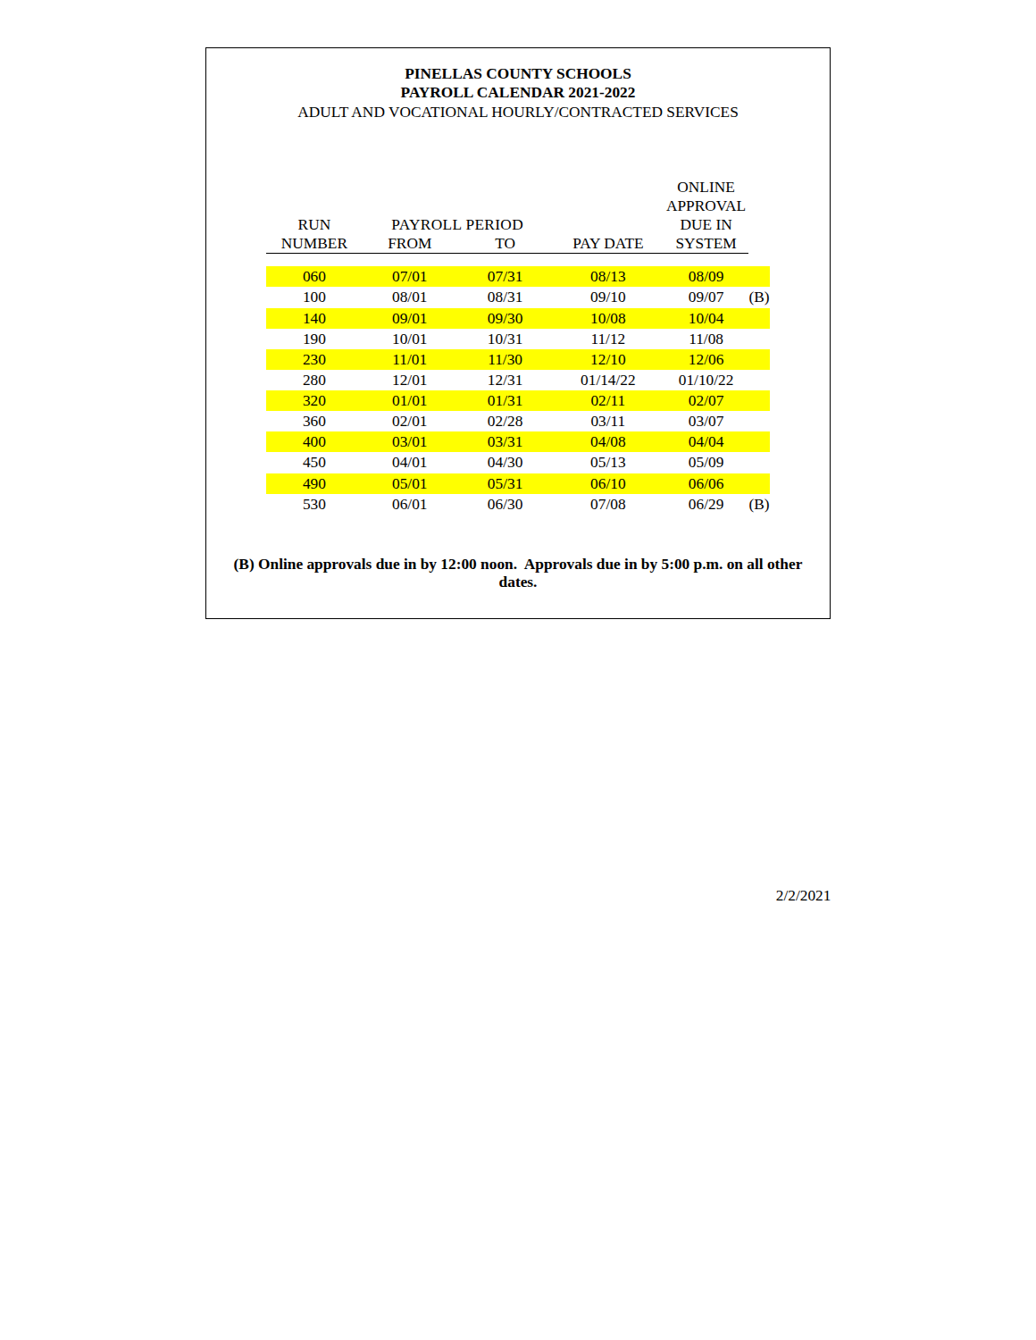PINELLAS COUNTY SCHOOLS
PAYROLL CALENDAR 2021-2022
ADULT AND VOCATIONAL HOURLY/CONTRACTED SERVICES
| | | | | ONLINE | |
| --- | --- | --- | --- | --- | --- |
| | | | | APPROVAL | |
| RUN | PAYROLL PERIOD | | DUE IN | |
| NUMBER | FROM | TO | PAY DATE | SYSTEM | |
| 060 | 07/01 | 07/31 | 08/13 | 08/09 | |
| 100 | 08/01 | 08/31 | 09/10 | 09/07 | (B) |
| 140 | 09/01 | 09/30 | 10/08 | 10/04 | |
| 190 | 10/01 | 10/31 | 11/12 | 11/08 | |
| 230 | 11/01 | 11/30 | 12/10 | 12/06 | |
| 280 | 12/01 | 12/31 | 01/14/22 | 01/10/22 | |
| 320 | 01/01 | 01/31 | 02/11 | 02/07 | |
| 360 | 02/01 | 02/28 | 03/11 | 03/07 | |
| 400 | 03/01 | 03/31 | 04/08 | 04/04 | |
| 450 | 04/01 | 04/30 | 05/13 | 05/09 | |
| 490 | 05/01 | 05/31 | 06/10 | 06/06 | |
| 530 | 06/01 | 06/30 | 07/08 | 06/29 | (B) |
(B) Online approvals due in by 12:00 noon. Approvals due in by 5:00 p.m. on all other dates.
2/2/2021